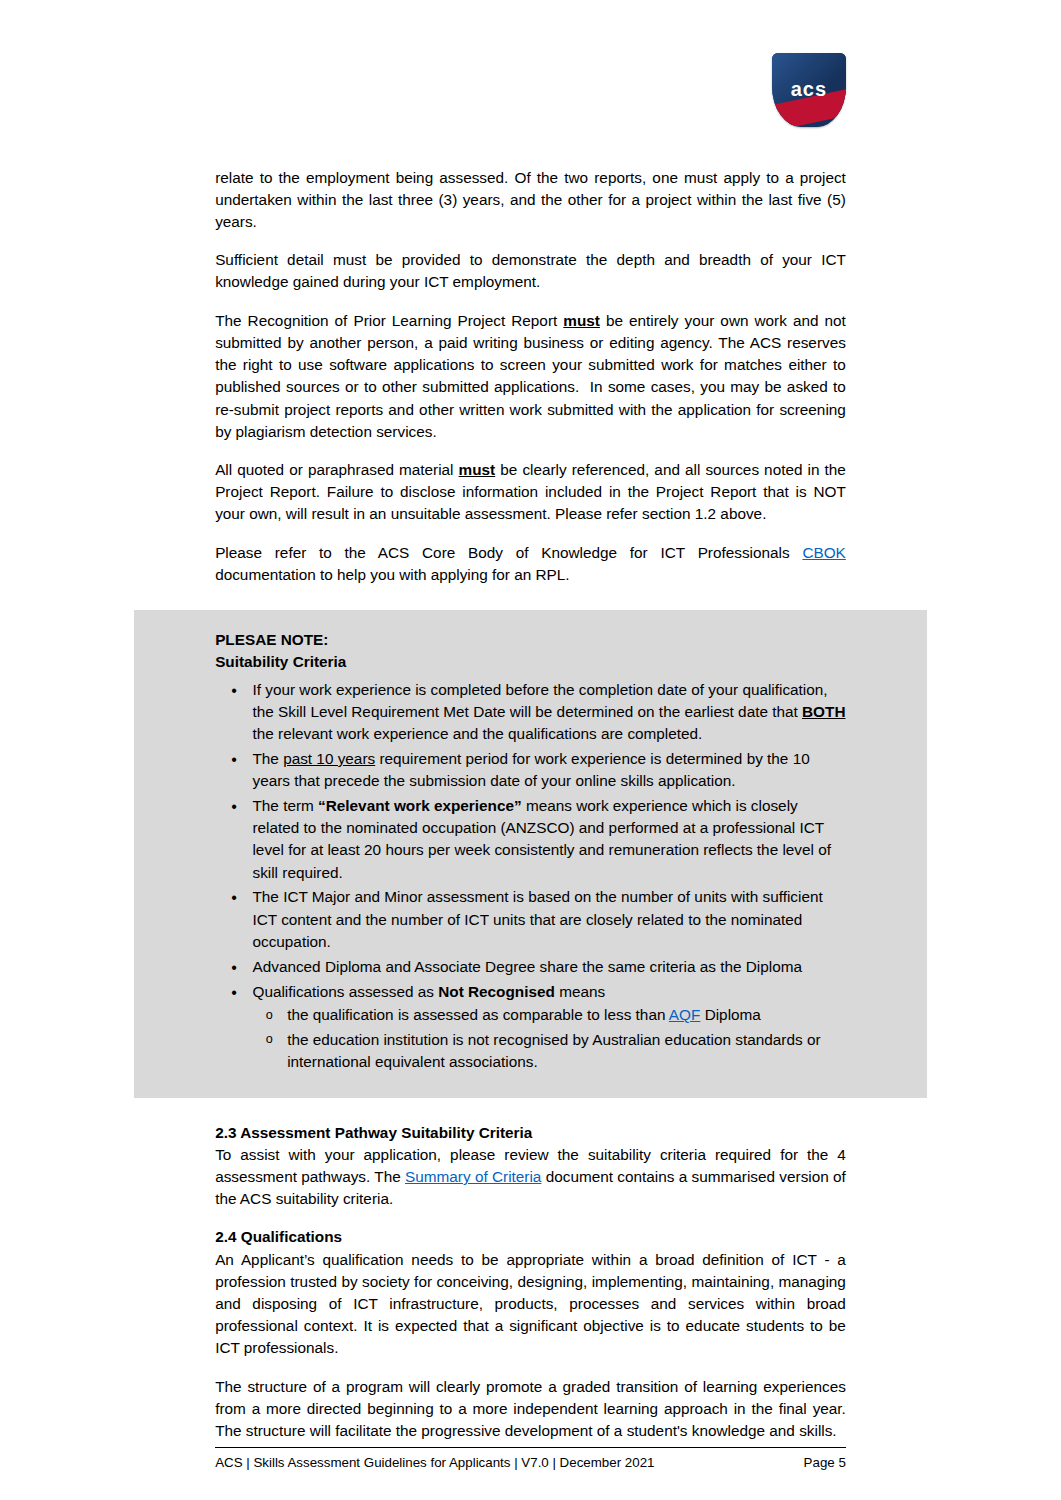acs
relate to the employment being assessed. Of the two reports, one must apply to a project undertaken within the last three (3) years, and the other for a project within the last five (5) years.
Sufficient detail must be provided to demonstrate the depth and breadth of your ICT knowledge gained during your ICT employment.
The Recognition of Prior Learning Project Report must be entirely your own work and not submitted by another person, a paid writing business or editing agency. The ACS reserves the right to use software applications to screen your submitted work for matches either to published sources or to other submitted applications. In some cases, you may be asked to re-submit project reports and other written work submitted with the application for screening by plagiarism detection services.
All quoted or paraphrased material must be clearly referenced, and all sources noted in the Project Report. Failure to disclose information included in the Project Report that is NOT your own, will result in an unsuitable assessment. Please refer section 1.2 above.
Please refer to the ACS Core Body of Knowledge for ICT Professionals CBOK documentation to help you with applying for an RPL.
PLESAE NOTE:
Suitability Criteria
If your work experience is completed before the completion date of your qualification, the Skill Level Requirement Met Date will be determined on the earliest date that BOTH the relevant work experience and the qualifications are completed.
The past 10 years requirement period for work experience is determined by the 10 years that precede the submission date of your online skills application.
The term “Relevant work experience” means work experience which is closely related to the nominated occupation (ANZSCO) and performed at a professional ICT level for at least 20 hours per week consistently and remuneration reflects the level of skill required.
The ICT Major and Minor assessment is based on the number of units with sufficient ICT content and the number of ICT units that are closely related to the nominated occupation.
Advanced Diploma and Associate Degree share the same criteria as the Diploma
Qualifications assessed as Not Recognised means
the qualification is assessed as comparable to less than AQF Diploma
the education institution is not recognised by Australian education standards or international equivalent associations.
2.3 Assessment Pathway Suitability Criteria
To assist with your application, please review the suitability criteria required for the 4 assessment pathways. The Summary of Criteria document contains a summarised version of the ACS suitability criteria.
2.4 Qualifications
An Applicant’s qualification needs to be appropriate within a broad definition of ICT - a profession trusted by society for conceiving, designing, implementing, maintaining, managing and disposing of ICT infrastructure, products, processes and services within broad professional context. It is expected that a significant objective is to educate students to be ICT professionals.
The structure of a program will clearly promote a graded transition of learning experiences from a more directed beginning to a more independent learning approach in the final year. The structure will facilitate the progressive development of a student's knowledge and skills.
ACS | Skills Assessment Guidelines for Applicants | V7.0 | December 2021 Page 5